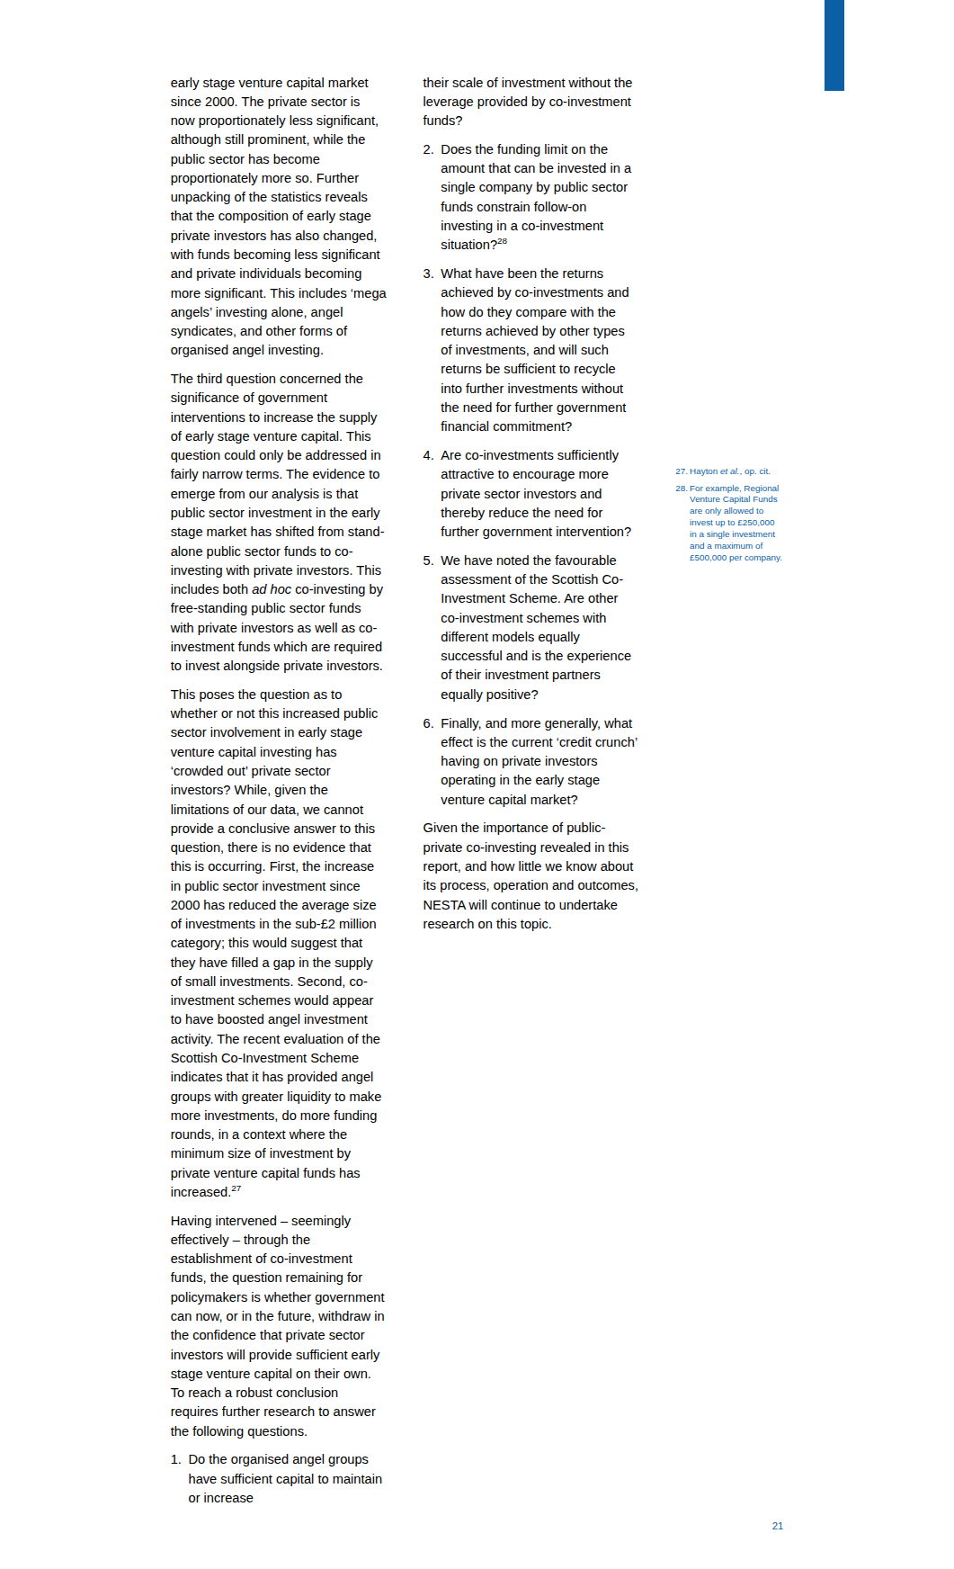early stage venture capital market since 2000. The private sector is now proportionately less significant, although still prominent, while the public sector has become proportionately more so. Further unpacking of the statistics reveals that the composition of early stage private investors has also changed, with funds becoming less significant and private individuals becoming more significant. This includes ‘mega angels’ investing alone, angel syndicates, and other forms of organised angel investing.
The third question concerned the significance of government interventions to increase the supply of early stage venture capital. This question could only be addressed in fairly narrow terms. The evidence to emerge from our analysis is that public sector investment in the early stage market has shifted from stand-alone public sector funds to co-investing with private investors. This includes both ad hoc co-investing by free-standing public sector funds with private investors as well as co-investment funds which are required to invest alongside private investors.
This poses the question as to whether or not this increased public sector involvement in early stage venture capital investing has ‘crowded out’ private sector investors? While, given the limitations of our data, we cannot provide a conclusive answer to this question, there is no evidence that this is occurring. First, the increase in public sector investment since 2000 has reduced the average size of investments in the sub-£2 million category; this would suggest that they have filled a gap in the supply of small investments. Second, co-investment schemes would appear to have boosted angel investment activity. The recent evaluation of the Scottish Co-Investment Scheme indicates that it has provided angel groups with greater liquidity to make more investments, do more funding rounds, in a context where the minimum size of investment by private venture capital funds has increased.27
Having intervened – seemingly effectively – through the establishment of co-investment funds, the question remaining for policymakers is whether government can now, or in the future, withdraw in the confidence that private sector investors will provide sufficient early stage venture capital on their own. To reach a robust conclusion requires further research to answer the following questions.
Do the organised angel groups have sufficient capital to maintain or increase
their scale of investment without the leverage provided by co-investment funds?
Does the funding limit on the amount that can be invested in a single company by public sector funds constrain follow-on investing in a co-investment situation?28
What have been the returns achieved by co-investments and how do they compare with the returns achieved by other types of investments, and will such returns be sufficient to recycle into further investments without the need for further government financial commitment?
Are co-investments sufficiently attractive to encourage more private sector investors and thereby reduce the need for further government intervention?
We have noted the favourable assessment of the Scottish Co-Investment Scheme. Are other co-investment schemes with different models equally successful and is the experience of their investment partners equally positive?
Finally, and more generally, what effect is the current ‘credit crunch’ having on private investors operating in the early stage venture capital market?
Given the importance of public-private co-investing revealed in this report, and how little we know about its process, operation and outcomes, NESTA will continue to undertake research on this topic.
Hayton et al., op. cit.
For example, Regional Venture Capital Funds are only allowed to invest up to £250,000 in a single investment and a maximum of £500,000 per company.
21